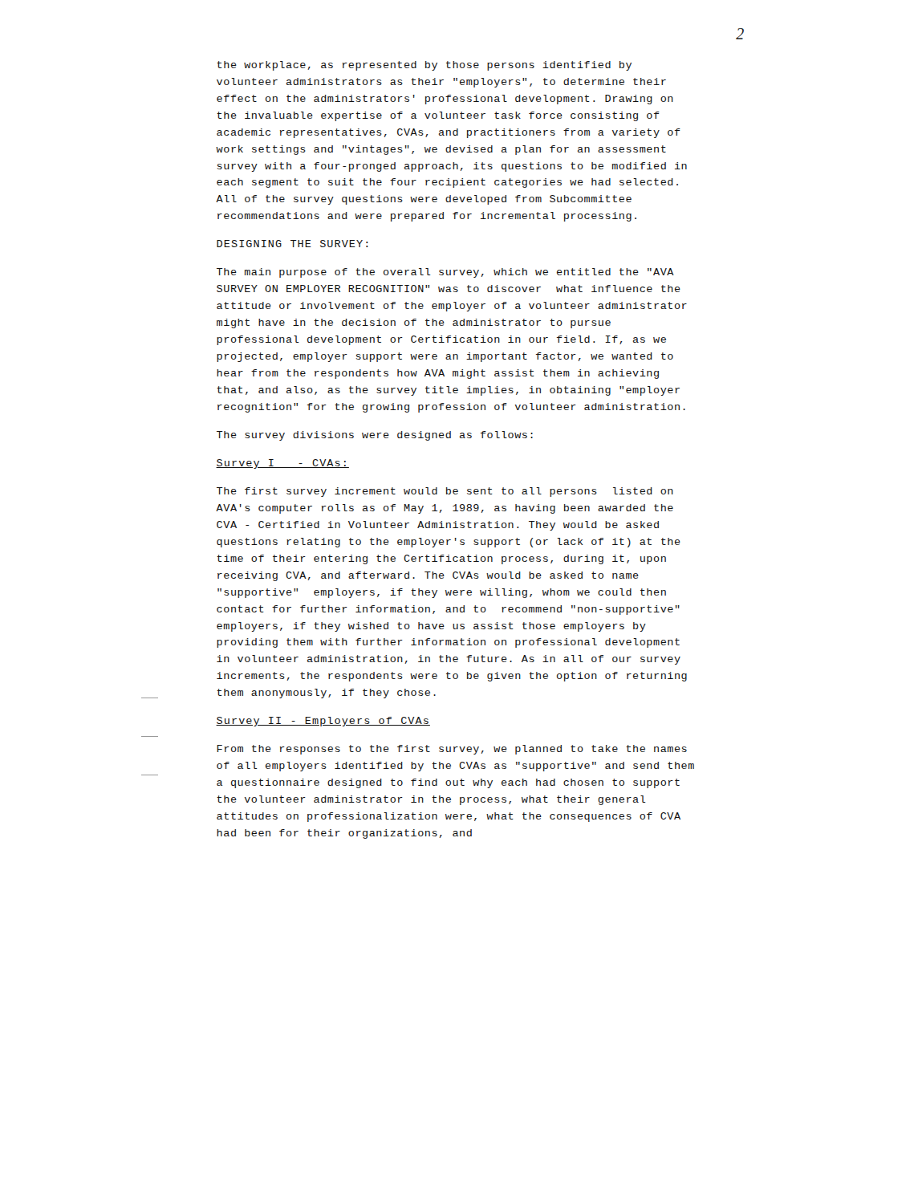2
the workplace, as represented by those persons identified by volunteer administrators as their "employers", to determine their effect on the administrators' professional development. Drawing on the invaluable expertise of a volunteer task force consisting of academic representatives, CVAs, and practitioners from a variety of work settings and "vintages", we devised a plan for an assessment survey with a four-pronged approach, its questions to be modified in each segment to suit the four recipient categories we had selected. All of the survey questions were developed from Subcommittee recommendations and were prepared for incremental processing.
DESIGNING THE SURVEY:
The main purpose of the overall survey, which we entitled the "AVA SURVEY ON EMPLOYER RECOGNITION" was to discover what influence the attitude or involvement of the employer of a volunteer administrator might have in the decision of the administrator to pursue professional development or Certification in our field. If, as we projected, employer support were an important factor, we wanted to hear from the respondents how AVA might assist them in achieving that, and also, as the survey title implies, in obtaining "employer recognition" for the growing profession of volunteer administration.
The survey divisions were designed as follows:
Survey I - CVAs:
The first survey increment would be sent to all persons listed on AVA's computer rolls as of May 1, 1989, as having been awarded the CVA - Certified in Volunteer Administration. They would be asked questions relating to the employer's support (or lack of it) at the time of their entering the Certification process, during it, upon receiving CVA, and afterward. The CVAs would be asked to name "supportive" employers, if they were willing, whom we could then contact for further information, and to recommend "non-supportive" employers, if they wished to have us assist those employers by providing them with further information on professional development in volunteer administration, in the future. As in all of our survey increments, the respondents were to be given the option of returning them anonymously, if they chose.
Survey II - Employers of CVAs
From the responses to the first survey, we planned to take the names of all employers identified by the CVAs as "supportive" and send them a questionnaire designed to find out why each had chosen to support the volunteer administrator in the process, what their general attitudes on professionalization were, what the consequences of CVA had been for their organizations, and